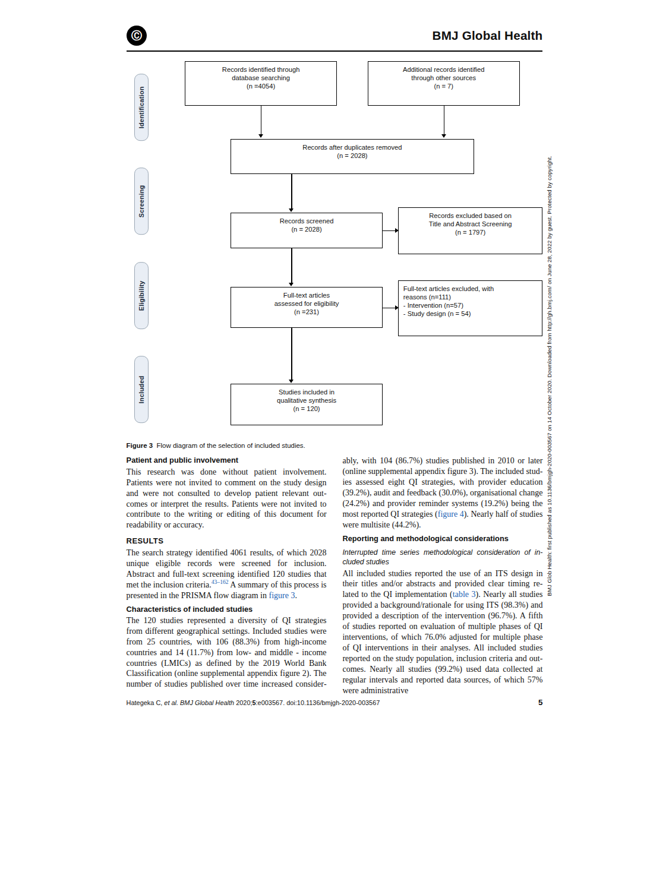BMJ Glob Health: first published as 10.1136/bmjgh-2020-003567 on 14 October 2020. Downloaded from http://gh.bmj.com/ on June 28, 2022 by guest. Protected by copyright.
Ⓒ
BMJ Global Health
Identification
Screening
Eligibility
Included
Records identified through
database searching
(n =4054)
Additional records identified
through other sources
(n = 7)
Records after duplicates removed
(n = 2028)
Records screened
(n = 2028)
Records excluded based on
Title and Abstract Screening
(n = 1797)
Full-text articles
assessed for eligibility
(n =231)
Full-text articles excluded, with
reasons (n=111)
- Intervention (n=57)
- Study design (n = 54)
Studies included in
qualitative synthesis
(n = 120)
Figure 3 Flow diagram of the selection of included studies.
Patient and public involvement
This research was done without patient involvement. Patients were not invited to comment on the study design and were not consulted to develop patient relevant outcomes or interpret the results. Patients were not invited to contribute to the writing or editing of this document for readability or accuracy.
Results
The search strategy identified 4061 results, of which 2028 unique eligible records were screened for inclusion. Abstract and full-text screening identified 120 studies that met the inclusion criteria.43–162 A summary of this process is presented in the PRISMA flow diagram in figure 3.
Characteristics of included studies
The 120 studies represented a diversity of QI strategies from different geographical settings. Included studies were from 25 countries, with 106 (88.3%) from high-income countries and 14 (11.7%) from low- and middle - income countries (LMICs) as defined by the 2019 World Bank Classification (online supplemental appendix figure 2). The number of studies published over time increased considerably, with 104 (86.7%) studies published in 2010 or later (online supplemental appendix figure 3). The included studies assessed eight QI strategies, with provider education (39.2%), audit and feedback (30.0%), organisational change (24.2%) and provider reminder systems (19.2%) being the most reported QI strategies (figure 4). Nearly half of studies were multisite (44.2%).
Reporting and methodological considerations
Interrupted time series methodological consideration of included studies
All included studies reported the use of an ITS design in their titles and/or abstracts and provided clear timing related to the QI implementation (table 3). Nearly all studies provided a background/rationale for using ITS (98.3%) and provided a description of the intervention (96.7%). A fifth of studies reported on evaluation of multiple phases of QI interventions, of which 76.0% adjusted for multiple phase of QI interventions in their analyses. All included studies reported on the study population, inclusion criteria and outcomes. Nearly all studies (99.2%) used data collected at regular intervals and reported data sources, of which 57% were administrative
Hategeka C, et al. BMJ Global Health 2020;5:e003567. doi:10.1136/bmjgh-2020-003567
5